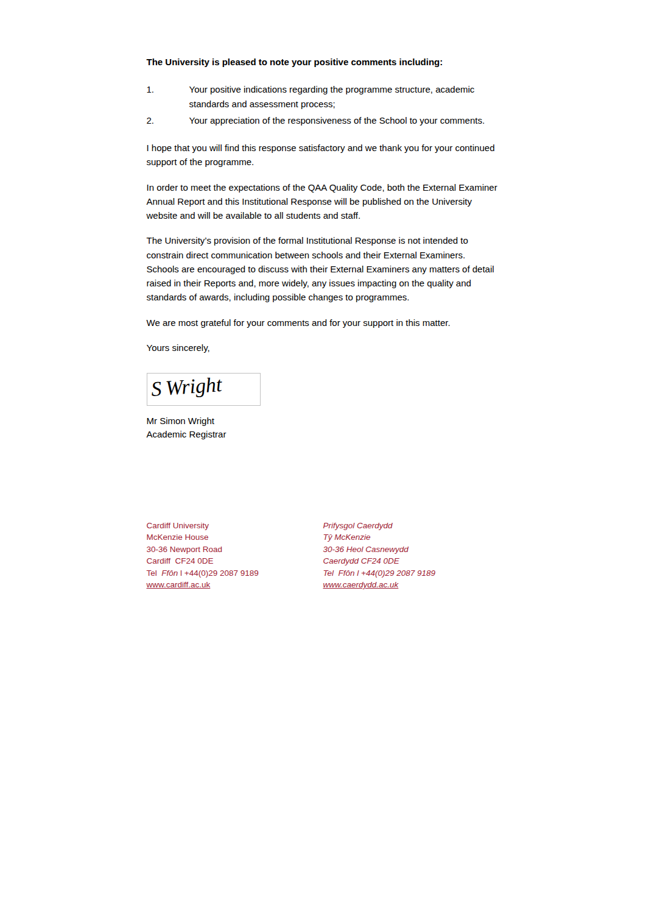The University is pleased to note your positive comments including:
1. Your positive indications regarding the programme structure, academic standards and assessment process;
2. Your appreciation of the responsiveness of the School to your comments.
I hope that you will find this response satisfactory and we thank you for your continued support of the programme.
In order to meet the expectations of the QAA Quality Code, both the External Examiner Annual Report and this Institutional Response will be published on the University website and will be available to all students and staff.
The University’s provision of the formal Institutional Response is not intended to constrain direct communication between schools and their External Examiners. Schools are encouraged to discuss with their External Examiners any matters of detail raised in their Reports and, more widely, any issues impacting on the quality and standards of awards, including possible changes to programmes.
We are most grateful for your comments and for your support in this matter.
Yours sincerely,
S Wright
Mr Simon Wright
Academic Registrar
| Cardiff University McKenzie House 30-36 Newport Road Cardiff CF24 0DE Tel Ffôn l +44(0)29 2087 9189 www.cardiff.ac.uk | Prifysgol Caerdydd Tŷ McKenzie 30-36 Heol Casnewydd Caerdydd CF24 0DE Tel Ffôn l +44(0)29 2087 9189 www.caerdydd.ac.uk |